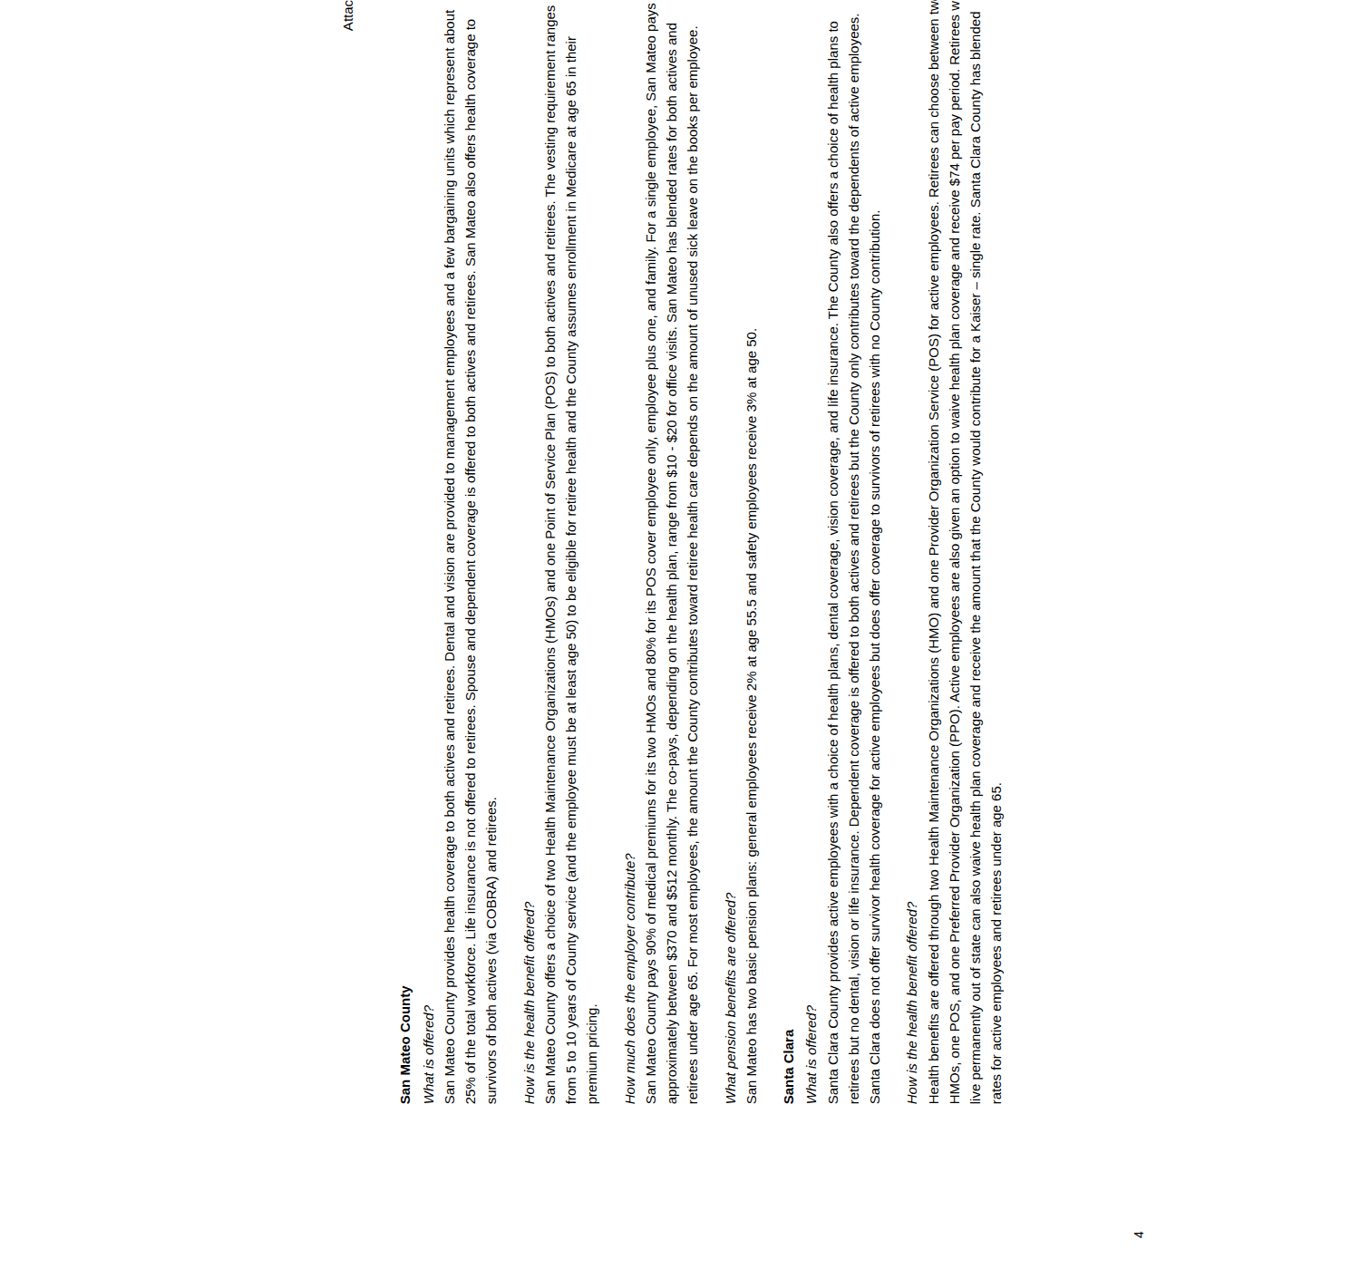Attachment
San Mateo County
What is offered?
San Mateo County provides health coverage to both actives and retirees. Dental and vision are provided to management employees and a few bargaining units which represent about 25% of the total workforce. Life insurance is not offered to retirees. Spouse and dependent coverage is offered to both actives and retirees. San Mateo also offers health coverage to survivors of both actives (via COBRA) and retirees.
How is the health benefit offered?
San Mateo County offers a choice of two Health Maintenance Organizations (HMOs) and one Point of Service Plan (POS) to both actives and retirees. The vesting requirement ranges from 5 to 10 years of County service (and the employee must be at least age 50) to be eligible for retiree health and the County assumes enrollment in Medicare at age 65 in their premium pricing.
How much does the employer contribute?
San Mateo County pays 90% of medical premiums for its two HMOs and 80% for its POS cover employee only, employee plus one, and family. For a single employee, San Mateo pays approximately between $370 and $512 monthly. The co-pays, depending on the health plan, range from $10 - $20 for office visits. San Mateo has blended rates for both actives and retirees under age 65. For most employees, the amount the County contributes toward retiree health care depends on the amount of unused sick leave on the books per employee.
What pension benefits are offered?
San Mateo has two basic pension plans: general employees receive 2% at age 55.5 and safety employees receive 3% at age 50.
Santa Clara
What is offered?
Santa Clara County provides active employees with a choice of health plans, dental coverage, vision coverage, and life insurance. The County also offers a choice of health plans to retirees but no dental, vision or life insurance. Dependent coverage is offered to both actives and retirees but the County only contributes toward the dependents of active employees. Santa Clara does not offer survivor health coverage for active employees but does offer coverage to survivors of retirees with no County contribution.
How is the health benefit offered?
Health benefits are offered through two Health Maintenance Organizations (HMO) and one Provider Organization Service (POS) for active employees. Retirees can choose between two HMOs, one POS, and one Preferred Provider Organization (PPO). Active employees are also given an option to waive health plan coverage and receive $74 per pay period. Retirees who live permanently out of state can also waive health plan coverage and receive the amount that the County would contribute for a Kaiser – single rate. Santa Clara County has blended rates for active employees and retirees under age 65.
4